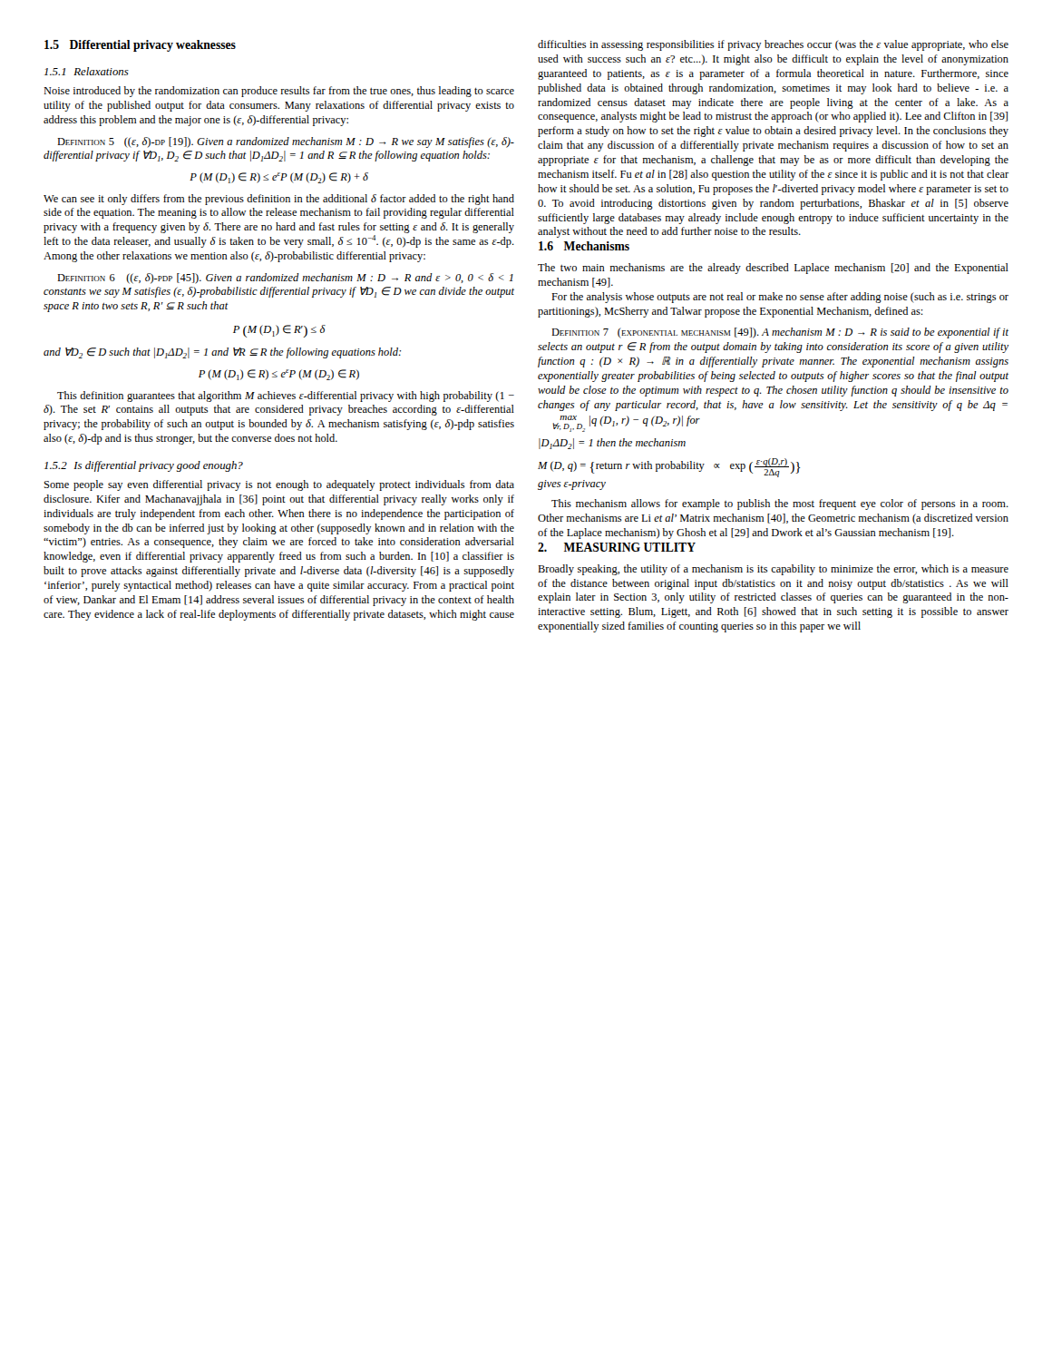1.5 Differential privacy weaknesses
1.5.1 Relaxations
Noise introduced by the randomization can produce results far from the true ones, thus leading to scarce utility of the published output for data consumers. Many relaxations of differential privacy exists to address this problem and the major one is (ε, δ)-differential privacy:
Definition 5 ((ε, δ)-dp [19]). Given a randomized mechanism M : D → R we say M satisfies (ε, δ)-differential privacy if ∀D1, D2 ∈ D such that |D1ΔD2| = 1 and R ⊆ R the following equation holds:
P (M (D1) ∈ R) ≤ eεP (M (D2) ∈ R) + δ
We can see it only differs from the previous definition in the additional δ factor added to the right hand side of the equation. The meaning is to allow the release mechanism to fail providing regular differential privacy with a frequency given by δ. There are no hard and fast rules for setting ε and δ. It is generally left to the data releaser, and usually δ is taken to be very small, δ ≤ 10−4. (ε, 0)-dp is the same as ε-dp. Among the other relaxations we mention also (ε, δ)-probabilistic differential privacy:
Definition 6 ((ε, δ)-pdp [45]). Given a randomized mechanism M : D → R and ε > 0, 0 < δ < 1 constants we say M satisfies (ε, δ)-probabilistic differential privacy if ∀D1 ∈ D we can divide the output space R into two sets R, R′ ⊆ R such that
P (M (D1) ∈ R′) ≤ δ
and ∀D2 ∈ D such that |D1ΔD2| = 1 and ∀R ⊆ R the following equations hold:
P (M (D1) ∈ R) ≤ eεP (M (D2) ∈ R)
This definition guarantees that algorithm M achieves ε-differential privacy with high probability (1 − δ). The set R′ contains all outputs that are considered privacy breaches according to ε-differential privacy; the probability of such an output is bounded by δ. A mechanism satisfying (ε, δ)-pdp satisfies also (ε, δ)-dp and is thus stronger, but the converse does not hold.
1.5.2 Is differential privacy good enough?
Some people say even differential privacy is not enough to adequately protect individuals from data disclosure. Kifer and Machanavajjhala in [36] point out that differential privacy really works only if individuals are truly independent from each other. When there is no independence the participation of somebody in the db can be inferred just by looking at other (supposedly known and in relation with the “victim”) entries. As a consequence, they claim we are forced to take into consideration adversarial knowledge, even if differential privacy apparently freed us from such a burden. In [10] a classifier is built to prove attacks against differentially private and l-diverse data (l-diversity [46] is a supposedly ‘inferior’, purely syntactical method) releases can have a quite similar accuracy. From a practical point of view, Dankar and El Emam [14] address several issues of differential privacy in the context of health care. They evidence a lack of real-life deployments of differentially private datasets, which might cause difficulties in assessing responsibilities if privacy breaches occur (was the ε value appropriate, who else used with success such an ε? etc...). It might also be difficult to explain the level of anonymization guaranteed to patients, as ε is a parameter of a formula theoretical in nature. Furthermore, since published data is obtained through randomization, sometimes it may look hard to believe - i.e. a randomized census dataset may indicate there are people living at the center of a lake. As a consequence, analysts might be lead to mistrust the approach (or who applied it). Lee and Clifton in [39] perform a study on how to set the right ε value to obtain a desired privacy level. In the conclusions they claim that any discussion of a differentially private mechanism requires a discussion of how to set an appropriate ε for that mechanism, a challenge that may be as or more difficult than developing the mechanism itself. Fu et al in [28] also question the utility of the ε since it is public and it is not that clear how it should be set. As a solution, Fu proposes the l′-diverted privacy model where ε parameter is set to 0. To avoid introducing distortions given by random perturbations, Bhaskar et al in [5] observe sufficiently large databases may already include enough entropy to induce sufficient uncertainty in the analyst without the need to add further noise to the results.
1.6 Mechanisms
The two main mechanisms are the already described Laplace mechanism [20] and the Exponential mechanism [49].
For the analysis whose outputs are not real or make no sense after adding noise (such as i.e. strings or partitionings), McSherry and Talwar propose the Exponential Mechanism, defined as:
Definition 7 (exponential mechanism [49]). A mechanism M : D → R is said to be exponential if it selects an output r ∈ R from the output domain by taking into consideration its score of a given utility function q : (D × R) → ℝ in a differentially private manner. The exponential mechanism assigns exponentially greater probabilities of being selected to outputs of higher scores so that the final output would be close to the optimum with respect to q. The chosen utility function q should be insensitive to changes of any particular record, that is, have a low sensitivity. Let the sensitivity of q be Δq = max∀r, D1, D2 |q (D1, r) − q (D2, r)| for
|D1ΔD2| = 1 then the mechanism
M (D, q) = {return r with probability ∝ exp (ε·q(D,r) 2Δq)}
gives ε-privacy
This mechanism allows for example to publish the most frequent eye color of persons in a room. Other mechanisms are Li et al’ Matrix mechanism [40], the Geometric mechanism (a discretized version of the Laplace mechanism) by Ghosh et al [29] and Dwork et al’s Gaussian mechanism [19].
2. MEASURING UTILITY
Broadly speaking, the utility of a mechanism is its capability to minimize the error, which is a measure of the distance between original input db/statistics on it and noisy output db/statistics . As we will explain later in Section 3, only utility of restricted classes of queries can be guaranteed in the non-interactive setting. Blum, Ligett, and Roth [6] showed that in such setting it is possible to answer exponentially sized families of counting queries so in this paper we will